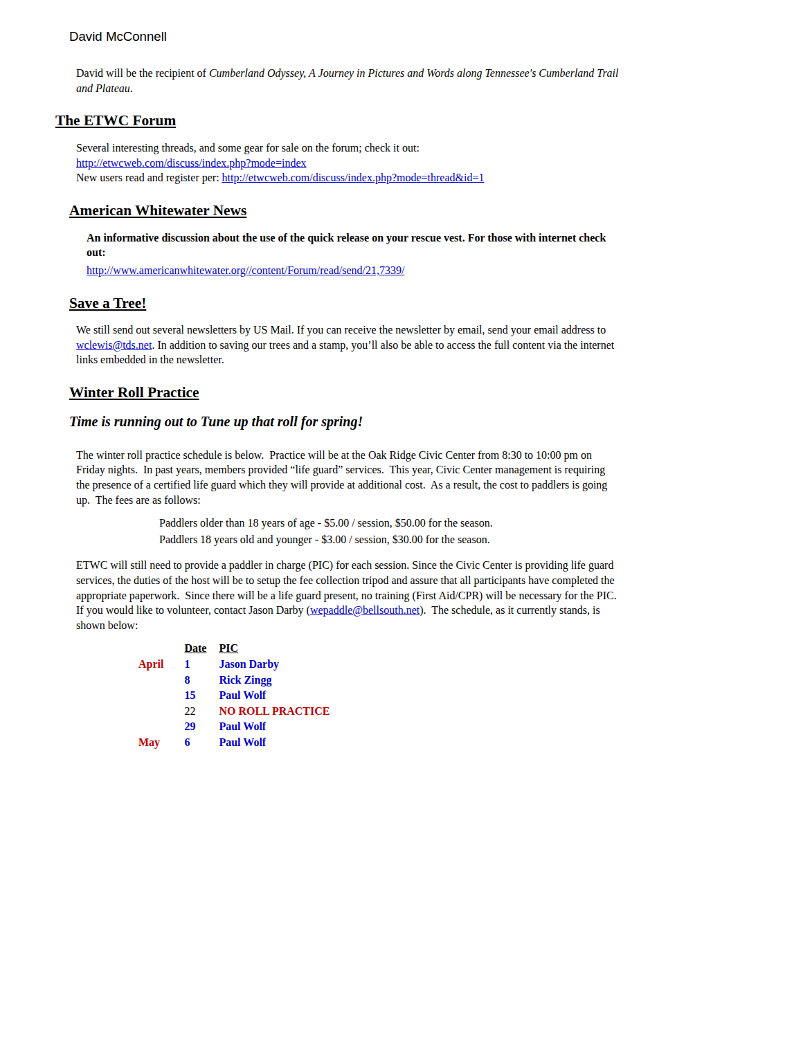David McConnell
David will be the recipient of Cumberland Odyssey, A Journey in Pictures and Words along Tennessee's Cumberland Trail and Plateau.
The ETWC Forum
Several interesting threads, and some gear for sale on the forum; check it out:
http://etwcweb.com/discuss/index.php?mode=index
New users read and register per: http://etwcweb.com/discuss/index.php?mode=thread&id=1
American Whitewater News
An informative discussion about the use of the quick release on your rescue vest. For those with internet check out:
http://www.americanwhitewater.org//content/Forum/read/send/21,7339/
Save a Tree!
We still send out several newsletters by US Mail. If you can receive the newsletter by email, send your email address to wclewis@tds.net. In addition to saving our trees and a stamp, you’ll also be able to access the full content via the internet links embedded in the newsletter.
Winter Roll Practice
Time is running out to Tune up that roll for spring!
The winter roll practice schedule is below. Practice will be at the Oak Ridge Civic Center from 8:30 to 10:00 pm on Friday nights. In past years, members provided “life guard” services. This year, Civic Center management is requiring the presence of a certified life guard which they will provide at additional cost. As a result, the cost to paddlers is going up. The fees are as follows:
Paddlers older than 18 years of age - $5.00 / session, $50.00 for the season.
Paddlers 18 years old and younger - $3.00 / session, $30.00 for the season.
ETWC will still need to provide a paddler in charge (PIC) for each session. Since the Civic Center is providing life guard services, the duties of the host will be to setup the fee collection tripod and assure that all participants have completed the appropriate paperwork. Since there will be a life guard present, no training (First Aid/CPR) will be necessary for the PIC. If you would like to volunteer, contact Jason Darby (wepaddle@bellsouth.net). The schedule, as it currently stands, is shown below:
| | Date | PIC |
| April | 1 | Jason Darby |
| | 8 | Rick Zingg |
| | 15 | Paul Wolf |
| | 22 | NO ROLL PRACTICE |
| | 29 | Paul Wolf |
| May | 6 | Paul Wolf |